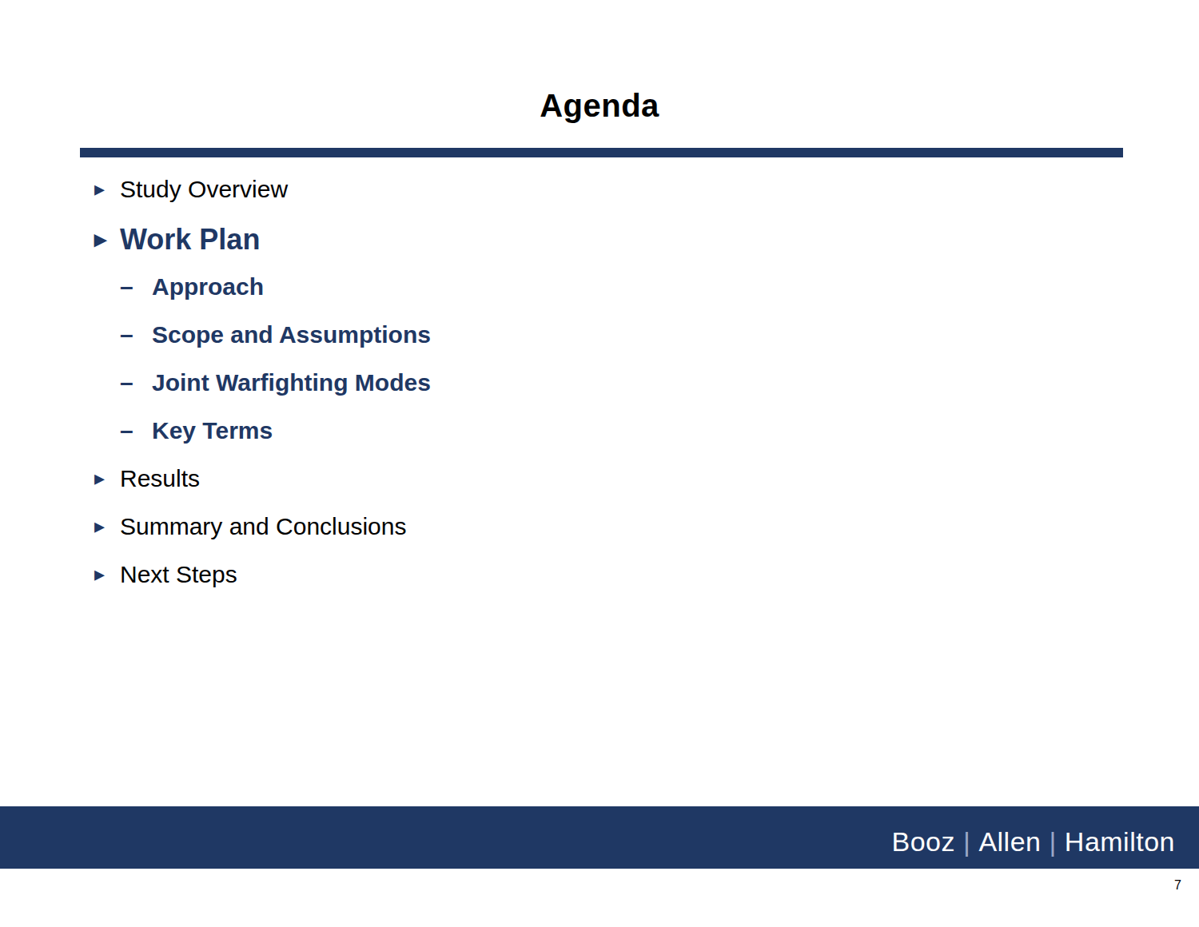Agenda
Study Overview
Work Plan
Approach
Scope and Assumptions
Joint Warfighting Modes
Key Terms
Results
Summary and Conclusions
Next Steps
Booz|Allen|Hamilton
7